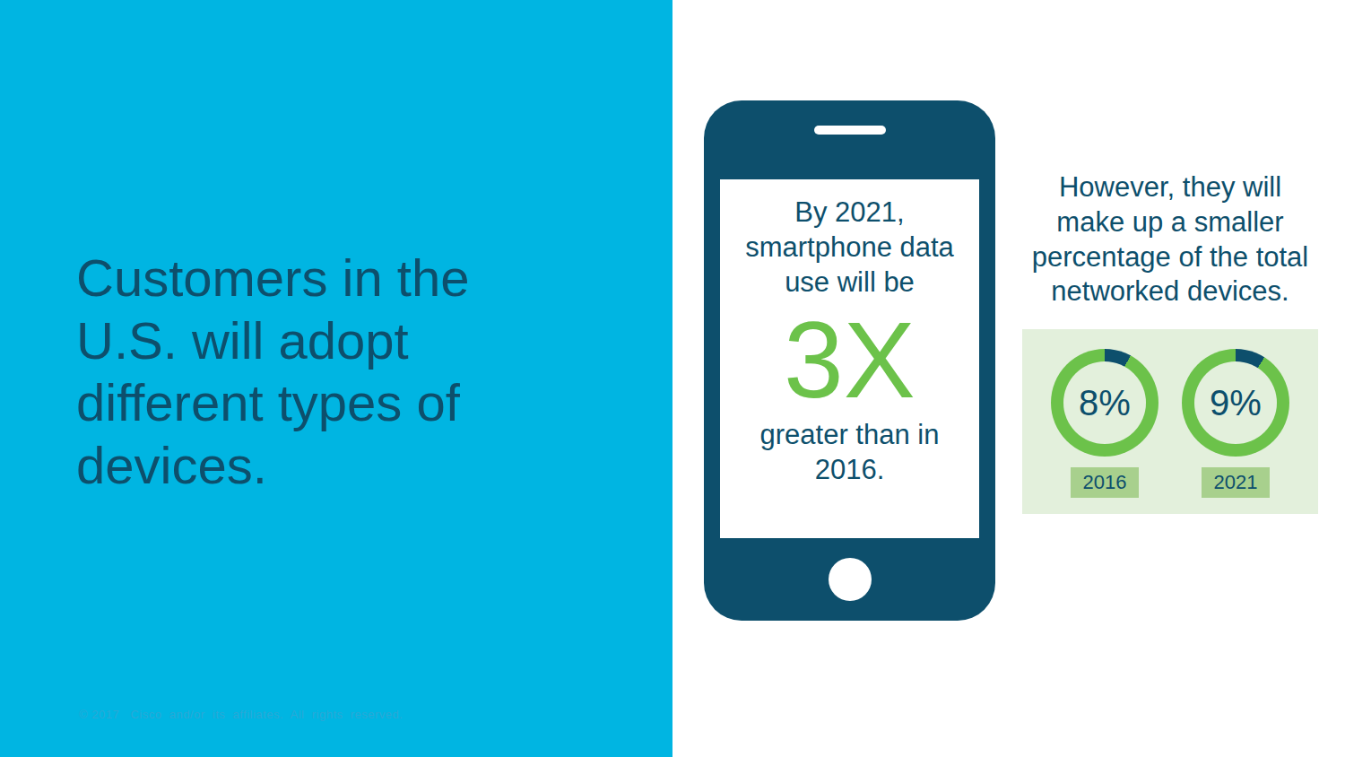Customers in the U.S. will adopt different types of devices.
© 2017 Cisco and/or its affiliates. All rights reserved.
By 2021, smartphone data use will be
3X
greater than in 2016.
However, they will make up a smaller percentage of the total networked devices.
8%
2016
9%
2021